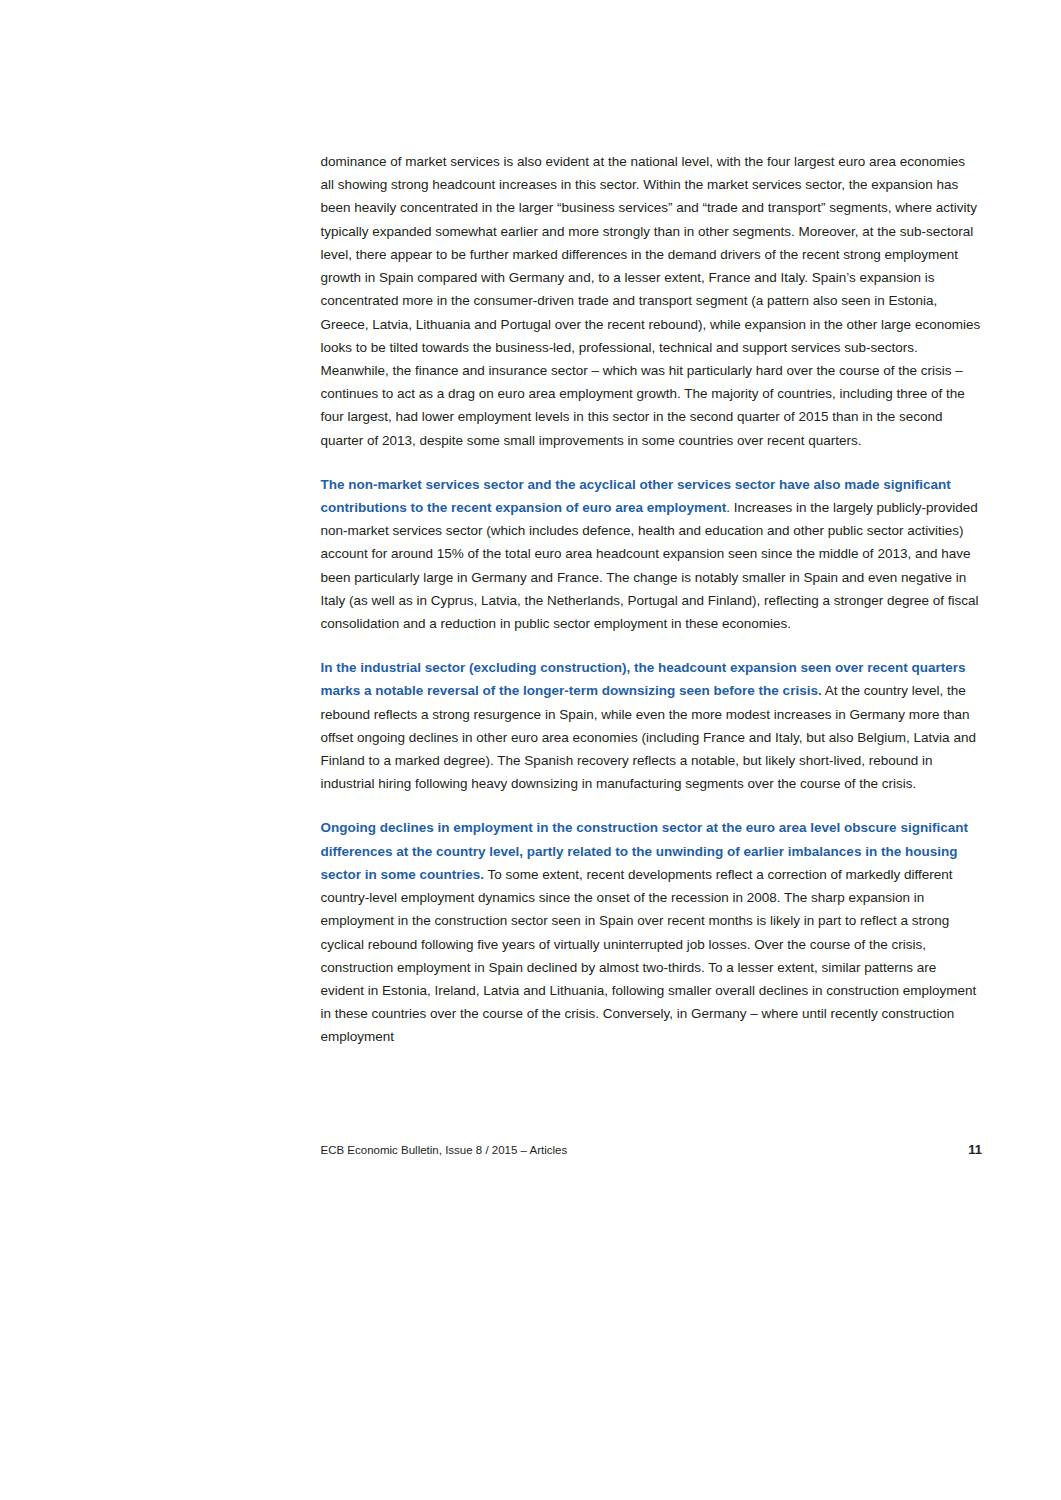dominance of market services is also evident at the national level, with the four largest euro area economies all showing strong headcount increases in this sector. Within the market services sector, the expansion has been heavily concentrated in the larger “business services” and “trade and transport” segments, where activity typically expanded somewhat earlier and more strongly than in other segments. Moreover, at the sub-sectoral level, there appear to be further marked differences in the demand drivers of the recent strong employment growth in Spain compared with Germany and, to a lesser extent, France and Italy. Spain’s expansion is concentrated more in the consumer-driven trade and transport segment (a pattern also seen in Estonia, Greece, Latvia, Lithuania and Portugal over the recent rebound), while expansion in the other large economies looks to be tilted towards the business-led, professional, technical and support services sub-sectors. Meanwhile, the finance and insurance sector – which was hit particularly hard over the course of the crisis – continues to act as a drag on euro area employment growth. The majority of countries, including three of the four largest, had lower employment levels in this sector in the second quarter of 2015 than in the second quarter of 2013, despite some small improvements in some countries over recent quarters.
The non-market services sector and the acyclical other services sector have also made significant contributions to the recent expansion of euro area employment. Increases in the largely publicly-provided non-market services sector (which includes defence, health and education and other public sector activities) account for around 15% of the total euro area headcount expansion seen since the middle of 2013, and have been particularly large in Germany and France. The change is notably smaller in Spain and even negative in Italy (as well as in Cyprus, Latvia, the Netherlands, Portugal and Finland), reflecting a stronger degree of fiscal consolidation and a reduction in public sector employment in these economies.
In the industrial sector (excluding construction), the headcount expansion seen over recent quarters marks a notable reversal of the longer-term downsizing seen before the crisis. At the country level, the rebound reflects a strong resurgence in Spain, while even the more modest increases in Germany more than offset ongoing declines in other euro area economies (including France and Italy, but also Belgium, Latvia and Finland to a marked degree). The Spanish recovery reflects a notable, but likely short-lived, rebound in industrial hiring following heavy downsizing in manufacturing segments over the course of the crisis.
Ongoing declines in employment in the construction sector at the euro area level obscure significant differences at the country level, partly related to the unwinding of earlier imbalances in the housing sector in some countries. To some extent, recent developments reflect a correction of markedly different country-level employment dynamics since the onset of the recession in 2008. The sharp expansion in employment in the construction sector seen in Spain over recent months is likely in part to reflect a strong cyclical rebound following five years of virtually uninterrupted job losses. Over the course of the crisis, construction employment in Spain declined by almost two-thirds. To a lesser extent, similar patterns are evident in Estonia, Ireland, Latvia and Lithuania, following smaller overall declines in construction employment in these countries over the course of the crisis. Conversely, in Germany – where until recently construction employment
ECB Economic Bulletin, Issue 8 / 2015 – Articles 11